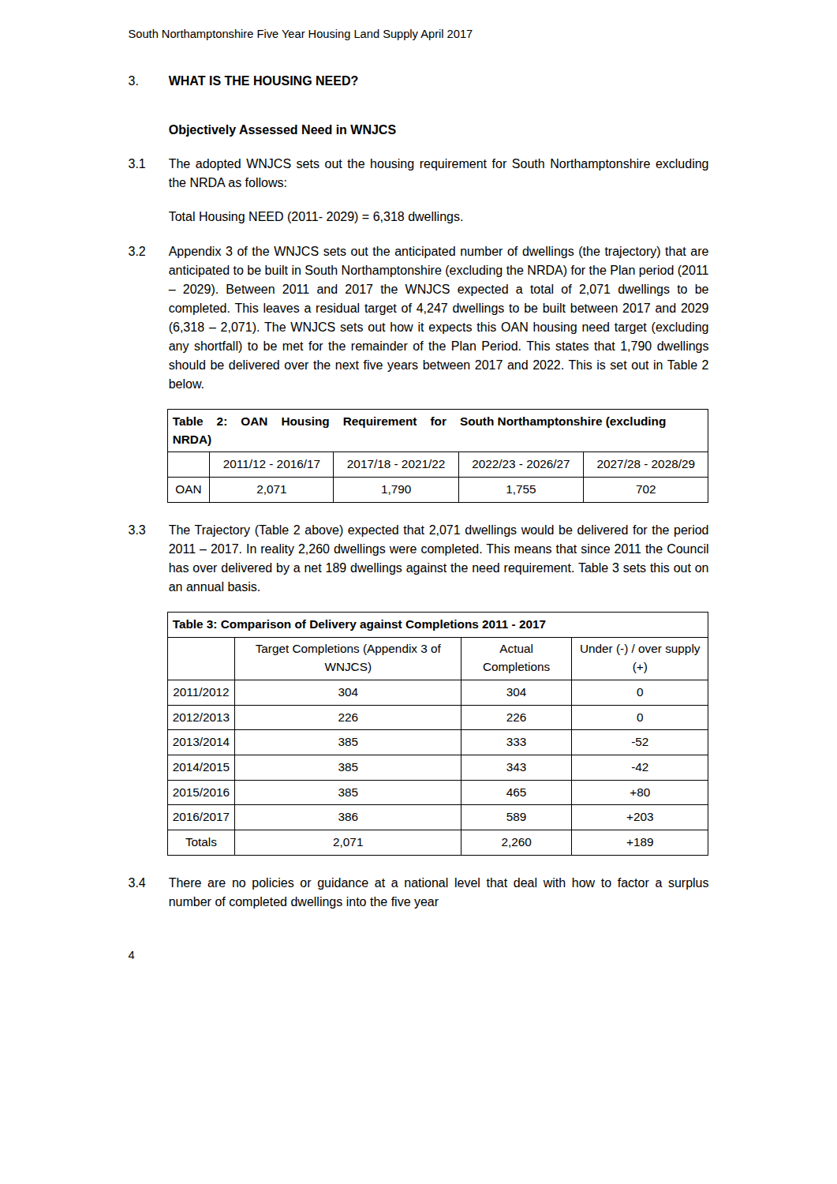South Northamptonshire Five Year Housing Land Supply April 2017
3.
WHAT IS THE HOUSING NEED?
Objectively Assessed Need in WNJCS
3.1
The adopted WNJCS sets out the housing requirement for South Northamptonshire excluding the NRDA as follows:
Total Housing NEED (2011- 2029) = 6,318 dwellings.
3.2
Appendix 3 of the WNJCS sets out the anticipated number of dwellings (the trajectory) that are anticipated to be built in South Northamptonshire (excluding the NRDA) for the Plan period (2011 – 2029). Between 2011 and 2017 the WNJCS expected a total of 2,071 dwellings to be completed. This leaves a residual target of 4,247 dwellings to be built between 2017 and 2029 (6,318 – 2,071). The WNJCS sets out how it expects this OAN housing need target (excluding any shortfall) to be met for the remainder of the Plan Period. This states that 1,790 dwellings should be delivered over the next five years between 2017 and 2022. This is set out in Table 2 below.
| Table 2: OAN Housing Requirement for South Northamptonshire (excluding NRDA) |
| | 2011/12 - 2016/17 | 2017/18 - 2021/22 | 2022/23 - 2026/27 | 2027/28 - 2028/29 |
| OAN | 2,071 | 1,790 | 1,755 | 702 |
3.3
The Trajectory (Table 2 above) expected that 2,071 dwellings would be delivered for the period 2011 – 2017. In reality 2,260 dwellings were completed. This means that since 2011 the Council has over delivered by a net 189 dwellings against the need requirement. Table 3 sets this out on an annual basis.
| Table 3: Comparison of Delivery against Completions 2011 - 2017 |
| | Target Completions (Appendix 3 of WNJCS) | Actual Completions | Under (-) / over supply (+) |
| 2011/2012 | 304 | 304 | 0 |
| 2012/2013 | 226 | 226 | 0 |
| 2013/2014 | 385 | 333 | -52 |
| 2014/2015 | 385 | 343 | -42 |
| 2015/2016 | 385 | 465 | +80 |
| 2016/2017 | 386 | 589 | +203 |
| Totals | 2,071 | 2,260 | +189 |
3.4
There are no policies or guidance at a national level that deal with how to factor a surplus number of completed dwellings into the five year
4